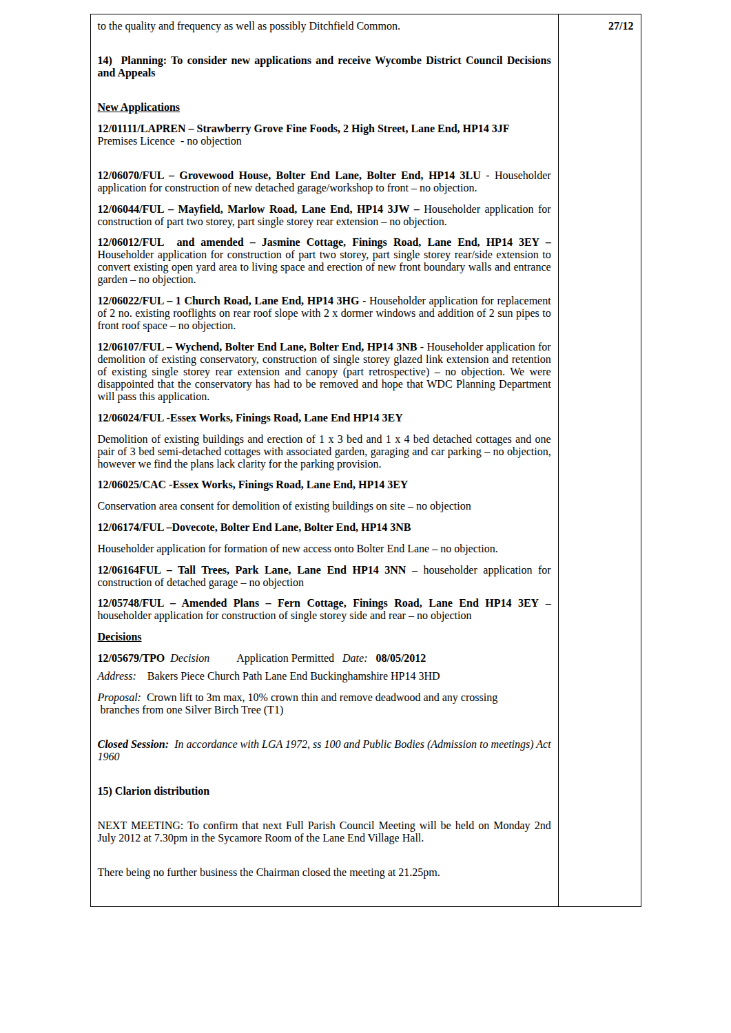| to the quality and frequency as well as possibly Ditchfield Common. 14) Planning: To consider new applications and receive Wycombe District Council Decisions and Appeals New Applications 12/01111/LAPREN – Strawberry Grove Fine Foods, 2 High Street, Lane End, HP14 3JF Premises Licence - no objection 12/06070/FUL – Grovewood House, Bolter End Lane, Bolter End, HP14 3LU - Householder application for construction of new detached garage/workshop to front – no objection. 12/06044/FUL – Mayfield, Marlow Road, Lane End, HP14 3JW – Householder application for construction of part two storey, part single storey rear extension – no objection. 12/06012/FUL and amended – Jasmine Cottage, Finings Road, Lane End, HP14 3EY – Householder application for construction of part two storey, part single storey rear/side extension to convert existing open yard area to living space and erection of new front boundary walls and entrance garden – no objection. 12/06022/FUL – 1 Church Road, Lane End, HP14 3HG - Householder application for replacement of 2 no. existing rooflights on rear roof slope with 2 x dormer windows and addition of 2 sun pipes to front roof space – no objection. 12/06107/FUL – Wychend, Bolter End Lane, Bolter End, HP14 3NB - Householder application for demolition of existing conservatory, construction of single storey glazed link extension and retention of existing single storey rear extension and canopy (part retrospective) – no objection. We were disappointed that the conservatory has had to be removed and hope that WDC Planning Department will pass this application. 12/06024/FUL -Essex Works, Finings Road, Lane End HP14 3EY Demolition of existing buildings and erection of 1 x 3 bed and 1 x 4 bed detached cottages and one pair of 3 bed semi-detached cottages with associated garden, garaging and car parking – no objection, however we find the plans lack clarity for the parking provision. 12/06025/CAC -Essex Works, Finings Road, Lane End, HP14 3EY Conservation area consent for demolition of existing buildings on site – no objection 12/06174/FUL –Dovecote, Bolter End Lane, Bolter End, HP14 3NB Householder application for formation of new access onto Bolter End Lane – no objection. 12/06164FUL – Tall Trees, Park Lane, Lane End HP14 3NN – householder application for construction of detached garage – no objection 12/05748/FUL – Amended Plans – Fern Cottage, Finings Road, Lane End HP14 3EY – householder application for construction of single storey side and rear – no objection Decisions 12/05679/TPO Decision Application Permitted Date: 08/05/2012 Address: Bakers Piece Church Path Lane End Buckinghamshire HP14 3HD Proposal: Crown lift to 3m max, 10% crown thin and remove deadwood and any crossing branches from one Silver Birch Tree (T1) Closed Session: In accordance with LGA 1972, ss 100 and Public Bodies (Admission to meetings) Act 1960 15) Clarion distribution NEXT MEETING: To confirm that next Full Parish Council Meeting will be held on Monday 2nd July 2012 at 7.30pm in the Sycamore Room of the Lane End Village Hall. There being no further business the Chairman closed the meeting at 21.25pm. | 27/12 |